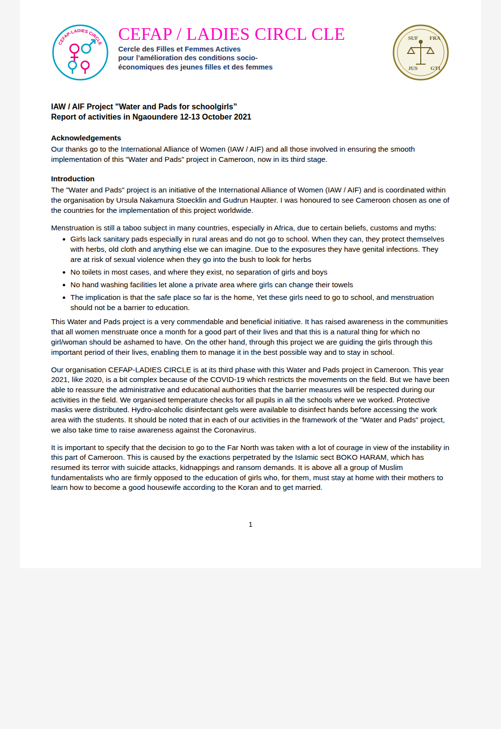CEFAP-LADIES CIRCLE
CEFAP / LADIES CIRCL CLE
Cercle des Filles et Femmes Actives
pour l’amélioration des conditions socio-
économiques des jeunes filles et des femmes
SUF FRA JUS GTI
IAW / AIF Project "Water and Pads for schoolgirls”
Report of activities in Ngaoundere 12-13 October 2021
Acknowledgements
Our thanks go to the International Alliance of Women (IAW / AIF) and all those involved in ensuring the smooth implementation of this "Water and Pads" project in Cameroon, now in its third stage.
Introduction
The "Water and Pads" project is an initiative of the International Alliance of Women (IAW / AIF) and is coordinated within the organisation by Ursula Nakamura Stoecklin and Gudrun Haupter. I was honoured to see Cameroon chosen as one of the countries for the implementation of this project worldwide.
Menstruation is still a taboo subject in many countries, especially in Africa, due to certain beliefs, customs and myths:
Girls lack sanitary pads especially in rural areas and do not go to school. When they can, they protect themselves with herbs, old cloth and anything else we can imagine. Due to the exposures they have genital infections. They are at risk of sexual violence when they go into the bush to look for herbs
No toilets in most cases, and where they exist, no separation of girls and boys
No hand washing facilities let alone a private area where girls can change their towels
The implication is that the safe place so far is the home, Yet these girls need to go to school, and menstruation should not be a barrier to education.
This Water and Pads project is a very commendable and beneficial initiative. It has raised awareness in the communities that all women menstruate once a month for a good part of their lives and that this is a natural thing for which no girl/woman should be ashamed to have. On the other hand, through this project we are guiding the girls through this important period of their lives, enabling them to manage it in the best possible way and to stay in school.
Our organisation CEFAP-LADIES CIRCLE is at its third phase with this Water and Pads project in Cameroon. This year 2021, like 2020, is a bit complex because of the COVID-19 which restricts the movements on the field. But we have been able to reassure the administrative and educational authorities that the barrier measures will be respected during our activities in the field. We organised temperature checks for all pupils in all the schools where we worked. Protective masks were distributed. Hydro-alcoholic disinfectant gels were available to disinfect hands before accessing the work area with the students. It should be noted that in each of our activities in the framework of the "Water and Pads" project, we also take time to raise awareness against the Coronavirus.
It is important to specify that the decision to go to the Far North was taken with a lot of courage in view of the instability in this part of Cameroon. This is caused by the exactions perpetrated by the Islamic sect BOKO HARAM, which has resumed its terror with suicide attacks, kidnappings and ransom demands. It is above all a group of Muslim fundamentalists who are firmly opposed to the education of girls who, for them, must stay at home with their mothers to learn how to become a good housewife according to the Koran and to get married.
1